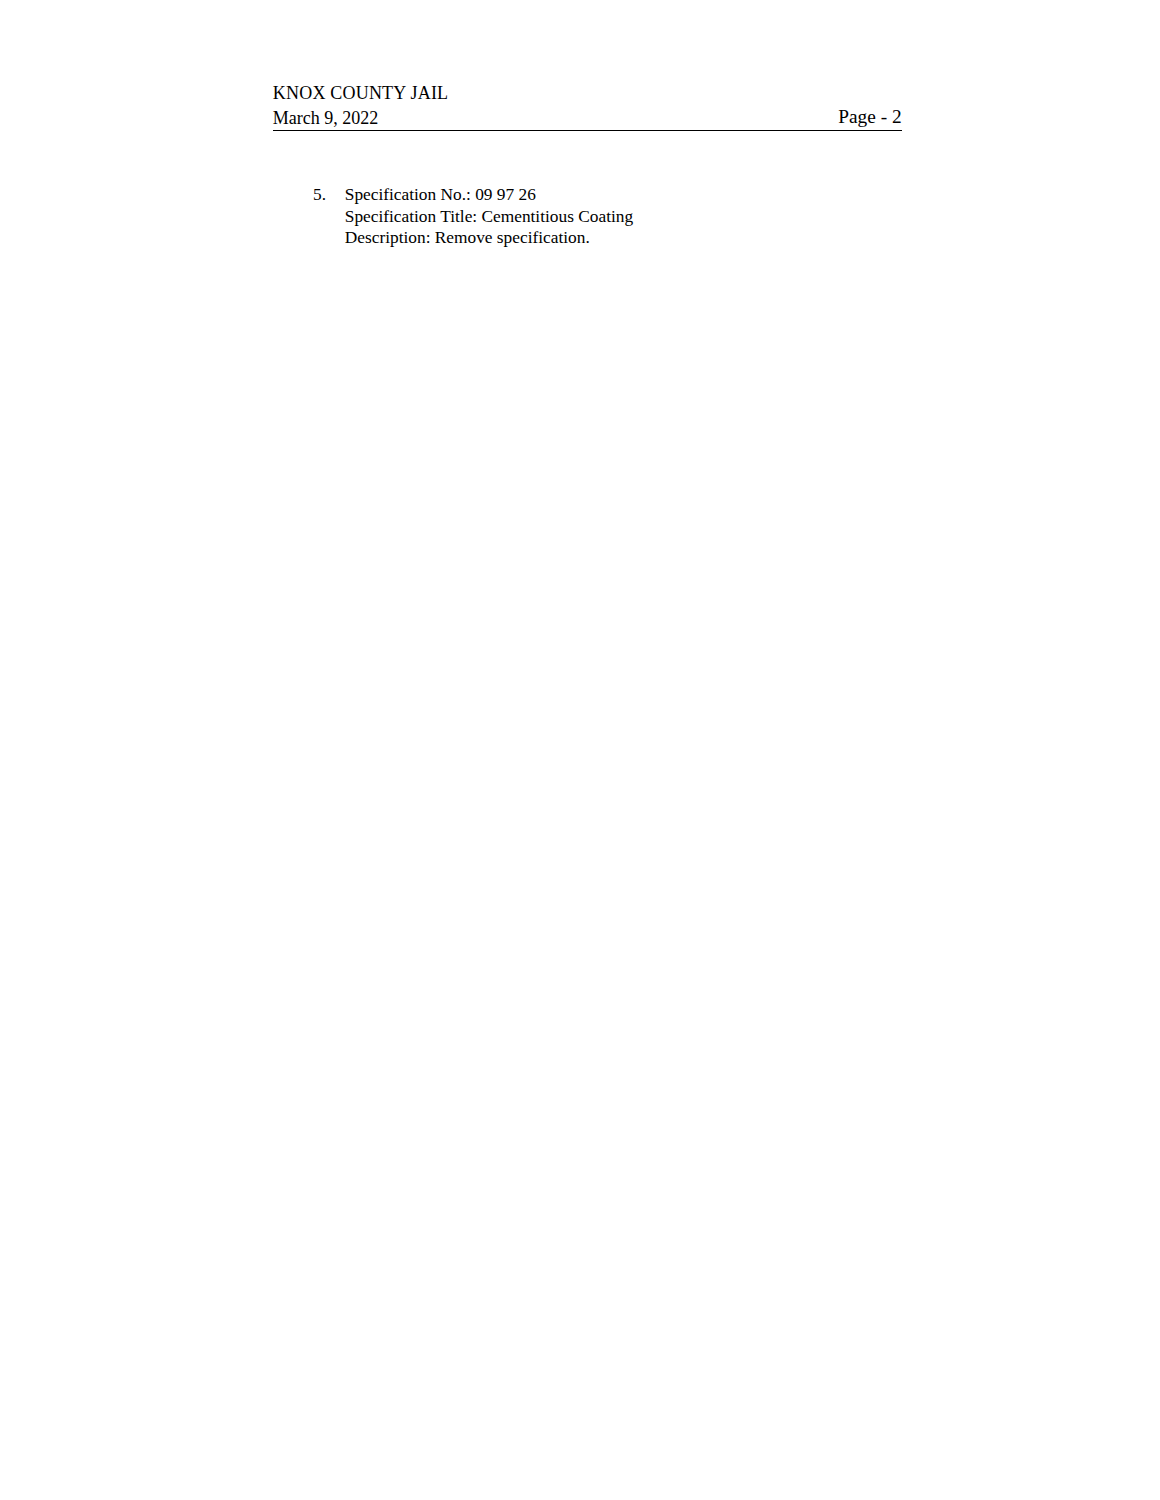KNOX COUNTY JAIL
March 9, 2022 Page - 2
5. Specification No.: 09 97 26 Specification Title: Cementitious Coating Description: Remove specification.